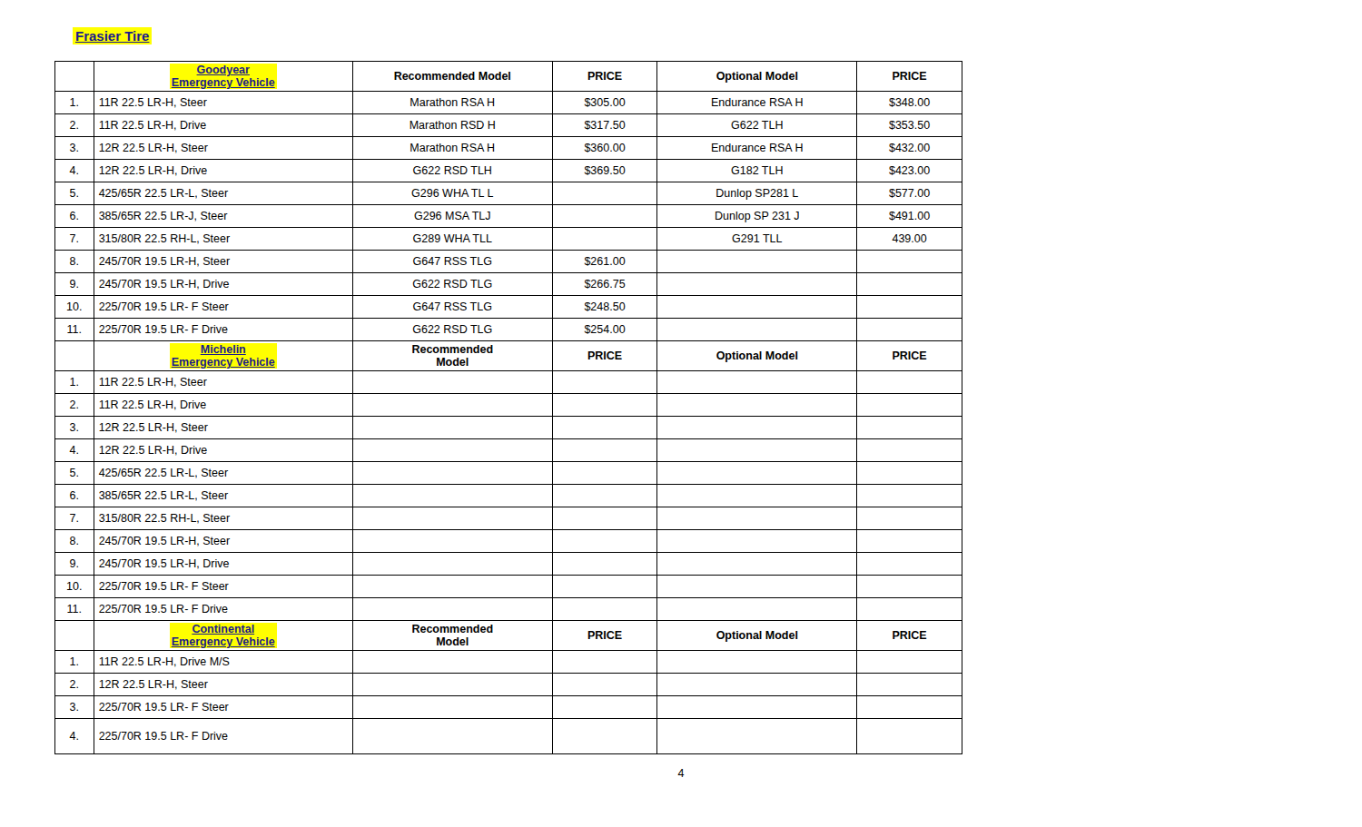Frasier Tire
| | Goodyear Emergency Vehicle | Recommended Model | PRICE | Optional Model | PRICE |
| 1. | 11R 22.5 LR-H, Steer | Marathon RSA H | $305.00 | Endurance RSA H | $348.00 |
| 2. | 11R 22.5 LR-H, Drive | Marathon RSD H | $317.50 | G622 TLH | $353.50 |
| 3. | 12R 22.5 LR-H, Steer | Marathon RSA H | $360.00 | Endurance RSA H | $432.00 |
| 4. | 12R 22.5 LR-H, Drive | G622 RSD TLH | $369.50 | G182 TLH | $423.00 |
| 5. | 425/65R 22.5 LR-L, Steer | G296 WHA TL L | | Dunlop SP281 L | $577.00 |
| 6. | 385/65R 22.5 LR-J, Steer | G296 MSA TLJ | | Dunlop SP 231 J | $491.00 |
| 7. | 315/80R 22.5 RH-L, Steer | G289 WHA TLL | | G291 TLL | 439.00 |
| 8. | 245/70R 19.5 LR-H, Steer | G647 RSS TLG | $261.00 | | |
| 9. | 245/70R 19.5 LR-H, Drive | G622 RSD TLG | $266.75 | | |
| 10. | 225/70R 19.5 LR- F Steer | G647 RSS TLG | $248.50 | | |
| 11. | 225/70R 19.5 LR- F Drive | G622 RSD TLG | $254.00 | | |
| | Michelin Emergency Vehicle | Recommended Model | PRICE | Optional Model | PRICE |
| 1. | 11R 22.5 LR-H, Steer | | | | |
| 2. | 11R 22.5 LR-H, Drive | | | | |
| 3. | 12R 22.5 LR-H, Steer | | | | |
| 4. | 12R 22.5 LR-H, Drive | | | | |
| 5. | 425/65R 22.5 LR-L, Steer | | | | |
| 6. | 385/65R 22.5 LR-L, Steer | | | | |
| 7. | 315/80R 22.5 RH-L, Steer | | | | |
| 8. | 245/70R 19.5 LR-H, Steer | | | | |
| 9. | 245/70R 19.5 LR-H, Drive | | | | |
| 10. | 225/70R 19.5 LR- F Steer | | | | |
| 11. | 225/70R 19.5 LR- F Drive | | | | |
| | Continental Emergency Vehicle | Recommended Model | PRICE | Optional Model | PRICE |
| 1. | 11R 22.5 LR-H, Drive M/S | | | | |
| 2. | 12R 22.5 LR-H, Steer | | | | |
| 3. | 225/70R 19.5 LR- F Steer | | | | |
| 4. | 225/70R 19.5 LR- F Drive | | | | |
4